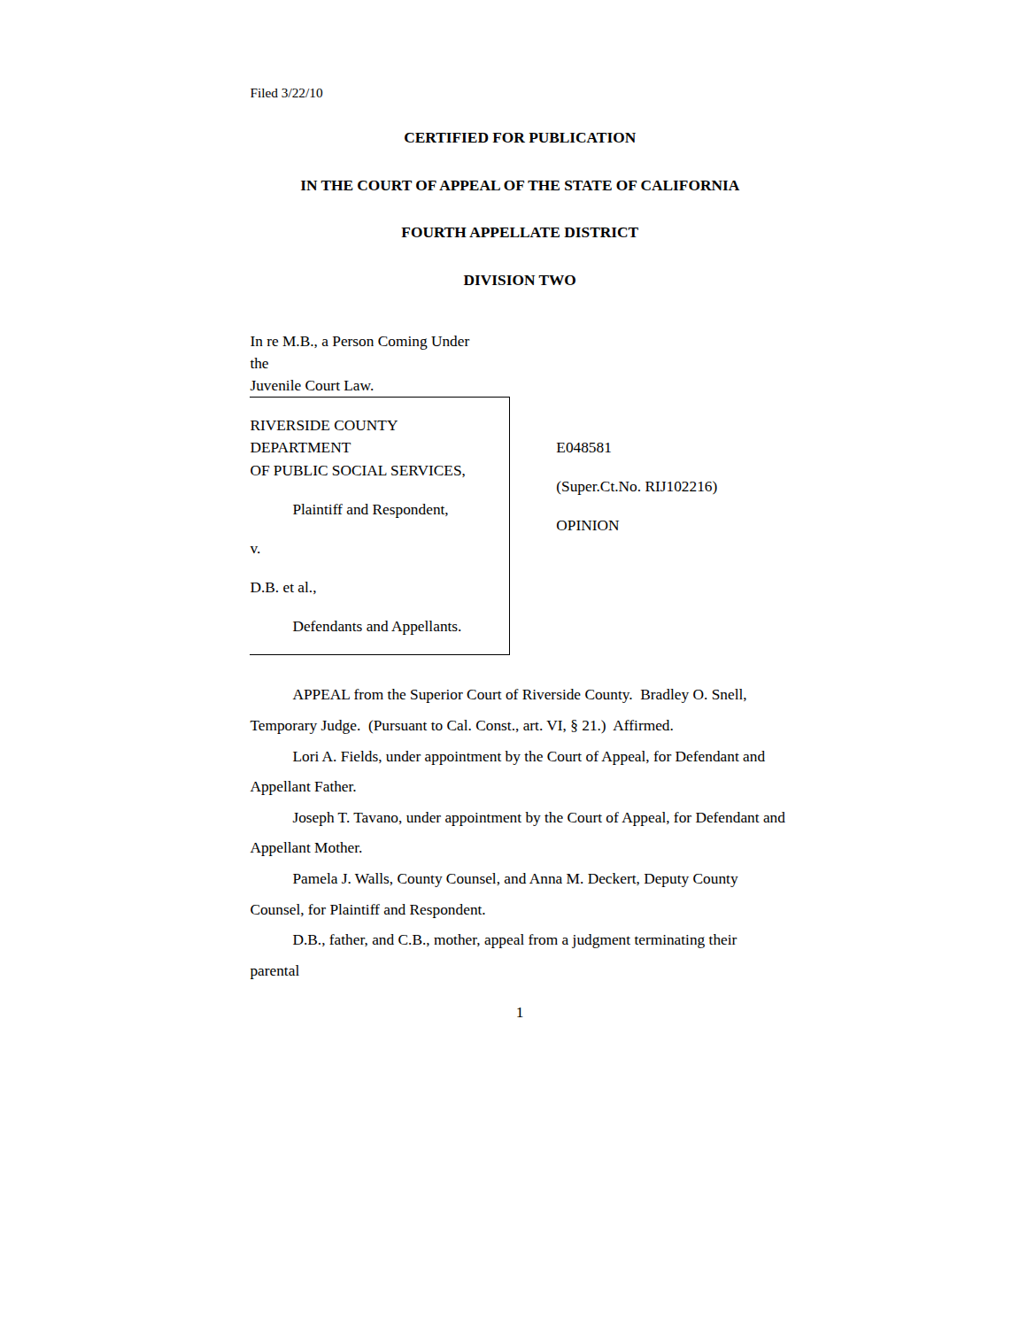Filed 3/22/10
CERTIFIED FOR PUBLICATION
IN THE COURT OF APPEAL OF THE STATE OF CALIFORNIA
FOURTH APPELLATE DISTRICT
DIVISION TWO
| In re M.B., a Person Coming Under the Juvenile Court Law. | |
| RIVERSIDE COUNTY DEPARTMENT OF PUBLIC SOCIAL SERVICES, Plaintiff and Respondent, v. D.B. et al., Defendants and Appellants. | E048581 (Super.Ct.No. RIJ102216) OPINION |
APPEAL from the Superior Court of Riverside County. Bradley O. Snell, Temporary Judge. (Pursuant to Cal. Const., art. VI, § 21.) Affirmed.
Lori A. Fields, under appointment by the Court of Appeal, for Defendant and Appellant Father.
Joseph T. Tavano, under appointment by the Court of Appeal, for Defendant and Appellant Mother.
Pamela J. Walls, County Counsel, and Anna M. Deckert, Deputy County Counsel, for Plaintiff and Respondent.
D.B., father, and C.B., mother, appeal from a judgment terminating their parental
1